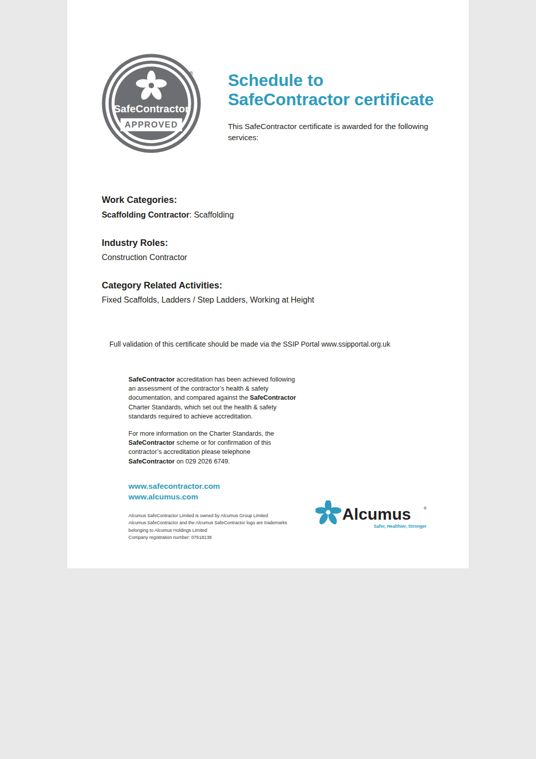SafeContractor Approved SafeContractor APPROVED ®
Schedule to SafeContractor certificate
This SafeContractor certificate is awarded for the following services:
Work Categories:
Scaffolding Contractor: Scaffolding
Industry Roles:
Construction Contractor
Category Related Activities:
Fixed Scaffolds, Ladders / Step Ladders, Working at Height
Full validation of this certificate should be made via the SSIP Portal www.ssipportal.org.uk
SafeContractor accreditation has been achieved following an assessment of the contractor’s health & safety documentation, and compared against the SafeContractor Charter Standards, which set out the health & safety standards required to achieve accreditation.
For more information on the Charter Standards, the SafeContractor scheme or for confirmation of this contractor’s accreditation please telephone SafeContractor on 029 2026 6749.
www.safecontractor.com www.alcumus.com
Alcumus SafeContractor Limited is owned by Alcumus Group Limited Alcumus SafeContractor and the Alcumus SafeContractor logo are trademarks belonging to Alcumus Holdings Limited Company registration number: 07618138
Alcumus – Safer, Healthier, Stronger Alcumus ® Safer, Healthier, Stronger